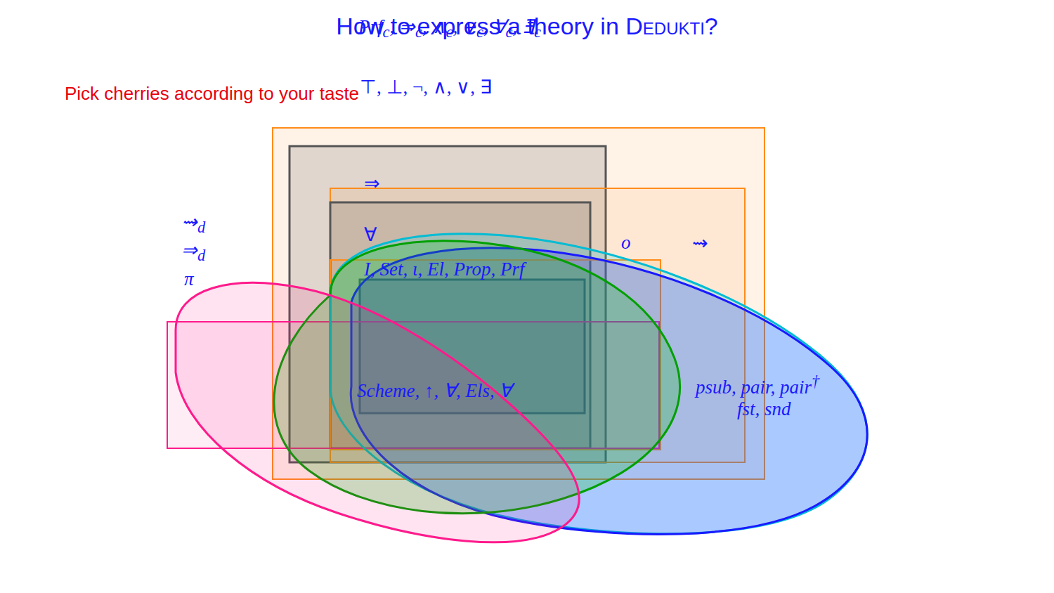How to express a theory in Dedukti?
Pick cherries according to your taste
Prfc, ⇒c, ∧c, ∨c, ∀c, ∃c
⊤, ⊥, ¬, ∧, ∨, ∃
⇒
∀
I, Set, ι, El, Prop, Prf
o
⇝
⇝d
⇒d
π
Scheme, ↑, ∀, Els, ∀
psub, pair, pair†fst, snd